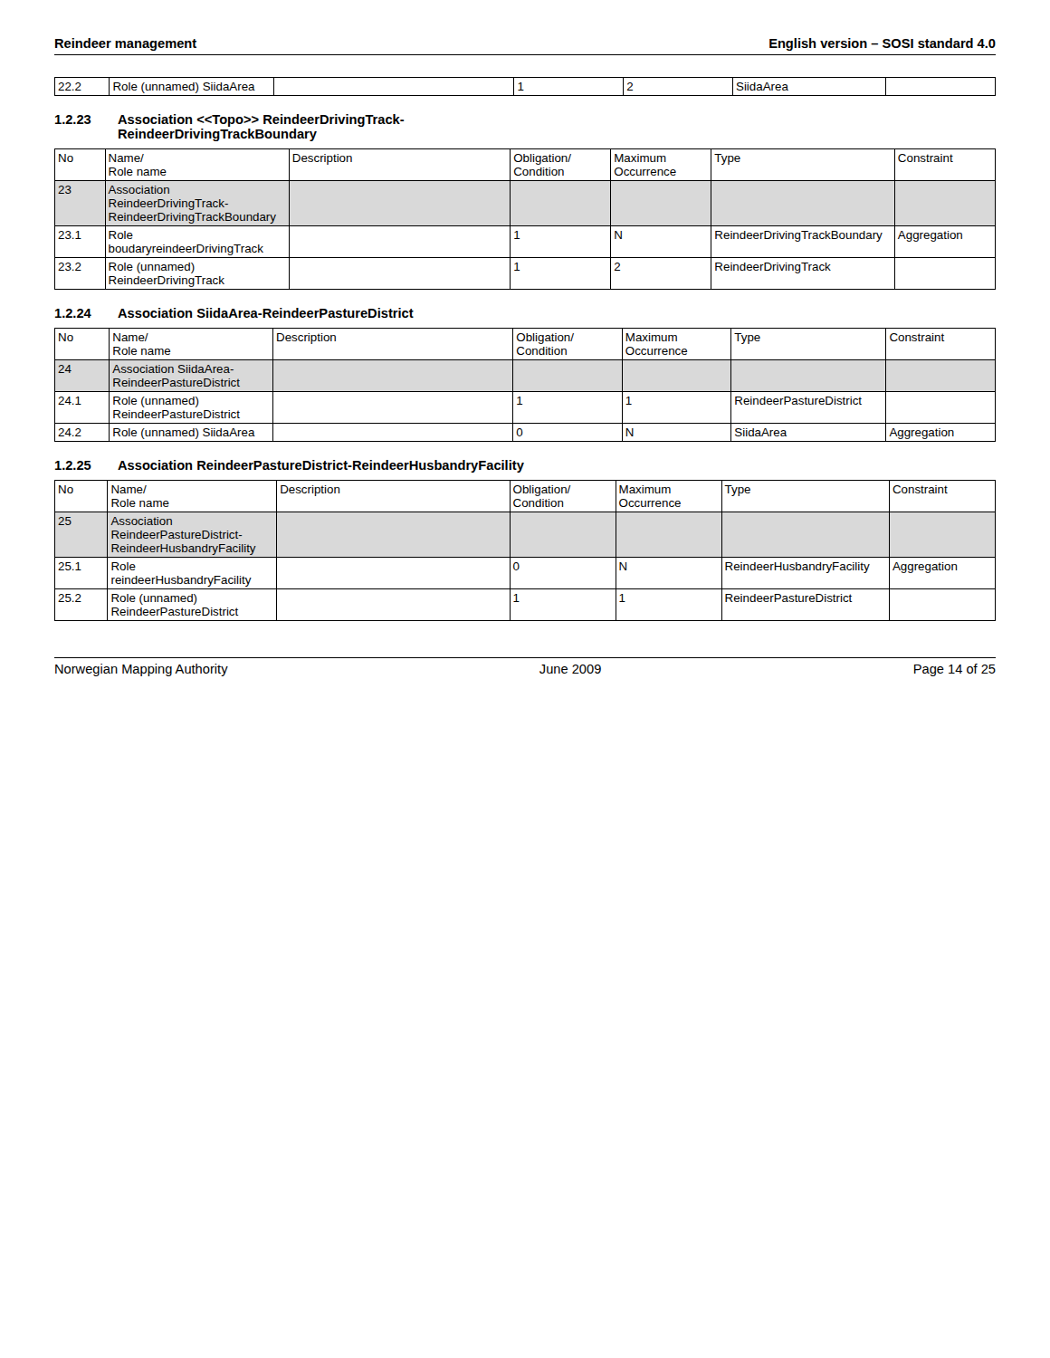Reindeer management English version – SOSI standard 4.0
| 22.2 | Role (unnamed) SiidaArea | | 1 | 2 | SiidaArea | |
1.2.23 Association <<Topo>> ReindeerDrivingTrack-
ReindeerDrivingTrackBoundary
| No | Name/ Role name | Description | Obligation/ Condition | Maximum Occurrence | Type | Constraint |
| --- | --- | --- | --- | --- | --- | --- |
| 23 | Association ReindeerDrivingTrack-ReindeerDrivingTrackBoundary | | | | | |
| 23.1 | Role boudaryreindeerDrivingTrack | | 1 | N | ReindeerDrivingTrackBoundary | Aggregation |
| 23.2 | Role (unnamed) ReindeerDrivingTrack | | 1 | 2 | ReindeerDrivingTrack | |
1.2.24 Association SiidaArea-ReindeerPastureDistrict
| No | Name/ Role name | Description | Obligation/ Condition | Maximum Occurrence | Type | Constraint |
| --- | --- | --- | --- | --- | --- | --- |
| 24 | Association SiidaArea-ReindeerPastureDistrict | | | | | |
| 24.1 | Role (unnamed) ReindeerPastureDistrict | | 1 | 1 | ReindeerPastureDistrict | |
| 24.2 | Role (unnamed) SiidaArea | | 0 | N | SiidaArea | Aggregation |
1.2.25 Association ReindeerPastureDistrict-ReindeerHusbandryFacility
| No | Name/ Role name | Description | Obligation/ Condition | Maximum Occurrence | Type | Constraint |
| --- | --- | --- | --- | --- | --- | --- |
| 25 | Association ReindeerPastureDistrict-ReindeerHusbandryFacility | | | | | |
| 25.1 | Role reindeerHusbandryFacility | | 0 | N | ReindeerHusbandryFacility | Aggregation |
| 25.2 | Role (unnamed) ReindeerPastureDistrict | | 1 | 1 | ReindeerPastureDistrict | |
Norwegian Mapping Authority June 2009 Page 14 of 25